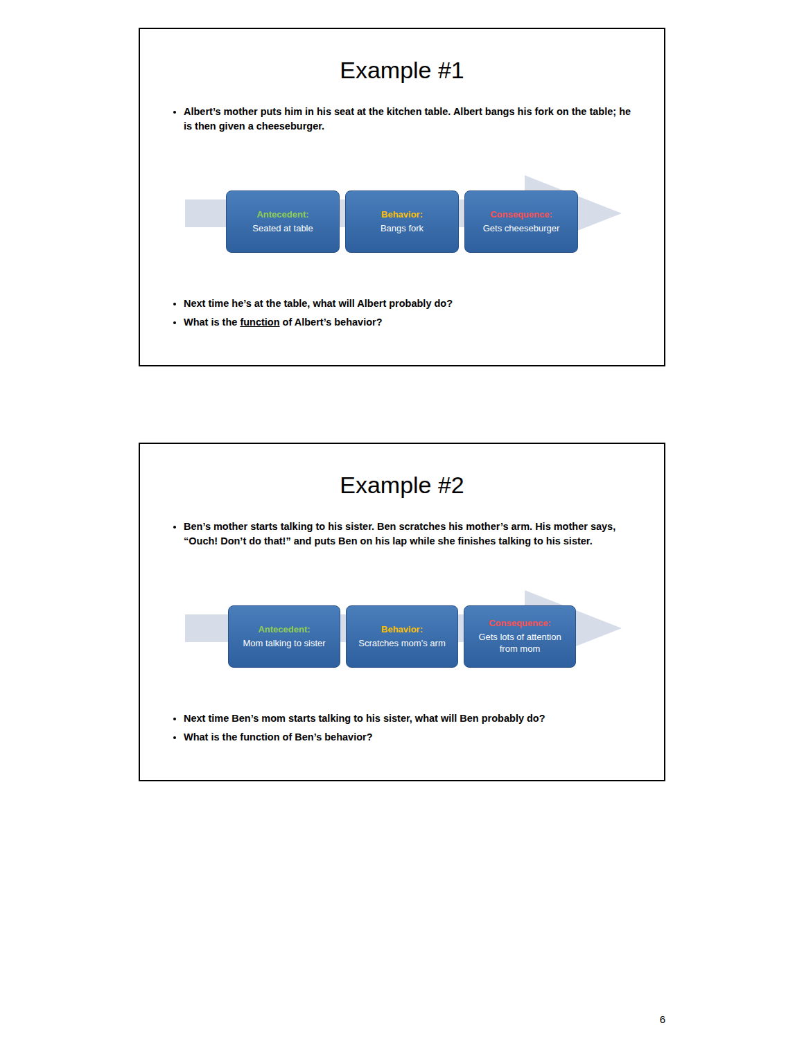Example #1
Albert’s mother puts him in his seat at the kitchen table. Albert bangs his fork on the table; he is then given a cheeseburger.
Antecedent: Seated at table
Behavior: Bangs fork
Consequence: Gets cheeseburger
Next time he’s at the table, what will Albert probably do?
What is the function of Albert’s behavior?
Example #2
Ben’s mother starts talking to his sister. Ben scratches his mother’s arm. His mother says, “Ouch! Don’t do that!” and puts Ben on his lap while she finishes talking to his sister.
Antecedent: Mom talking to sister
Behavior: Scratches mom’s arm
Consequence: Gets lots of attention from mom
Next time Ben’s mom starts talking to his sister, what will Ben probably do?
What is the function of Ben’s behavior?
6